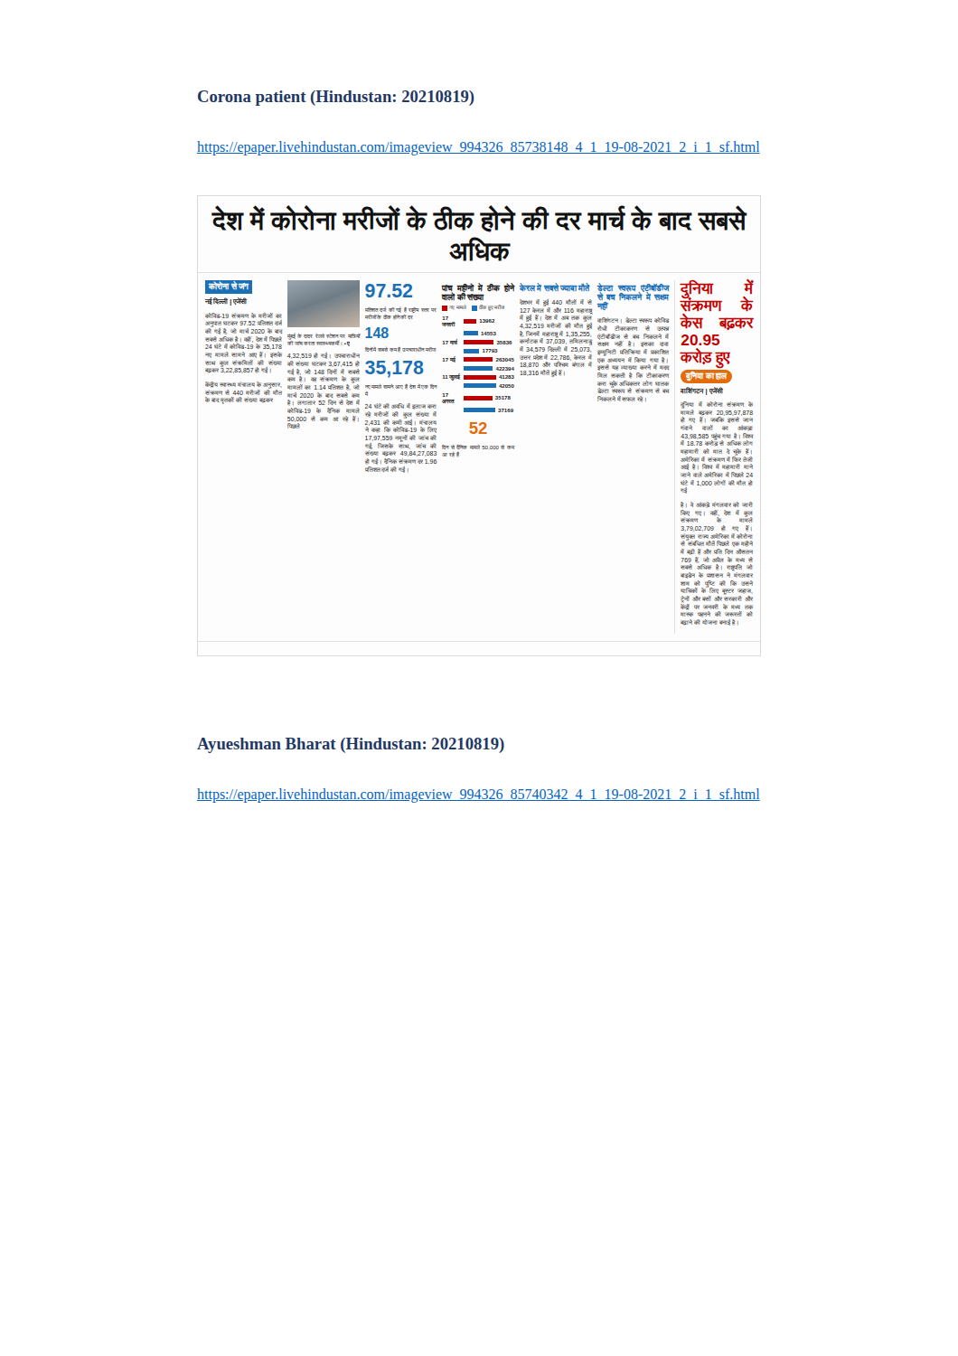Corona patient (Hindustan: 20210819)
https://epaper.livehindustan.com/imageview_994326_85738148_4_1_19-08-2021_2_i_1_sf.html
देश में कोरोना मरीजों के ठीक होने की दर मार्च के बाद सबसे अधिक
कोरोना से जंग
नई दिल्ली | एजेंसी
कोविड-19 संक्रमण के मरीजों का अनुपात घटकर 97.52 प्रतिशत दर्ज की गई है, जो मार्च 2020 के बाद सबसे अधिक है। वहीं, देश में पिछले 24 घंटे में कोविड-19 के 35,178 नए मामले सामने आए हैं। इसके साथ कुल संक्रमितों की संख्या बढ़कर 3,22,85,857 हो गई।
केंद्रीय स्वास्थ्य मंत्रालय के अनुसार, संक्रमण से 440 मरीजों की मौत के बाद मृतकों की संख्या बढ़कर
मुंबई के दादर रेलवे स्टेशन पर यात्रियों की जांच करता स्वास्थ्यकर्मी। • ए
4,32,519 हो गई। उपचाराधीन की संख्या घटकर 3,67,415 हो गई है, जो 148 दिनों में सबसे कम है। वह संक्रमण के कुल मामलों का 1.14 प्रतिशत है, जो मार्च 2020 के बाद सबसे कम है। लगातार 52 दिन से देश में कोविड-19 के दैनिक मामले 50,000 से कम आ रहे हैं। पिछले
97.52
प्रतिशत दर्ज की गई है राष्ट्रीय स्तर पर मरीजों के ठीक होने की दर
148
दिनों में सबसे कम हैं उपचाराधीन मरीज
35,178
नए मामले सामने आए हैं देश में एक दिन में
24 घंटे की अवधि में इलाज करा रहे मरीजों की कुल संख्या में 2,431 की कमी आई। मंत्रालय ने कहा कि कोविड-19 के लिए 17,97,559 नमूनों की जांच की गई, जिसके साथ, जांच की संख्या बढ़कर 49,84,27,083 हो गई। दैनिक संक्रमण दर 1.96 प्रतिशत दर्ज की गई।
पांच महीनों में ठीक होने वालों की संख्या
नए मामले ठीक हुए मरीज
17 जनवरी
13962
14553
17 मार्च
35836
17793
17 मई
263045
422394
11 जुलाई
41283
42050
17 अगस्त
35178
37169
52
दिन से दैनिक मामले 50,000 से कम आ रहे हैं
केरल में सबसे ज्यादा मौतें
देशभर में हुई 440 मौतों में से 127 केरल में और 116 महाराष्ट्र में हुई हैं। देश में अब तक कुल 4,32,519 मरीजों की मौत हुई है, जिनमें महाराष्ट्र में 1,35,255, कर्नाटक में 37,039, तमिलनाडु में 34,579 दिल्ली में 25,073, उत्तर प्रदेश में 22,786, केरल में 18,870 और पश्चिम बंगाल में 18,316 मौतें हुई हैं।
डेल्टा स्वरूप एंटीबॉडीज से बच निकलने में सक्षम नहीं
वाशिंगटन। डेल्टा स्वरूप कोविड रोधी टीकाकरण से उत्पन्न एंटीबॉडीज से बच निकलने में सक्षम नहीं है। इसका दावा इम्यूनिटी प्रतिक्रिया में प्रकाशित एक अध्ययन में किया गया है। इससे यह व्याख्या करने में मदद मिल सकती है कि टीकाकरण करा चुके अधिकतर लोग घातक डेल्टा स्वरूप से संक्रमण से बच निकलने में सफल रहे।
दुनिया में संक्रमण के केस बढ़कर 20.95 करोड़ हुए
दुनिया का हाल
वाशिंगटन | एजेंसी
दुनिया में कोरोना संक्रमण के मामले बढ़कर 20,95,97,878 हो गए हैं। जबकि इससे जान गंवाने वालों का आंकड़ा 43,98,585 पहुंच गया है। विश्व में 18.78 करोड़ से अधिक लोग महामारी को मात दे चुके हैं। अमेरिका में संक्रमण में फिर तेजी आई है। विश्व में महामारी माने जाने वाले अमेरिका में पिछले 24 घंटे में 1,000 लोगों की मौत हो गई
है। वे आंकड़े मंगलवार को जारी किए गए। वहीं, देश में कुल संक्रमण के मामले 3,79,02,709 हो गए हैं। संयुक्त राज्य अमेरिका में कोरोना से संबंधित मौतें पिछले एक महीने में बढ़ी हैं और प्रति दिन औसतन 769 हैं, जो अप्रैल के मध्य से सबसे अधिक है। राष्ट्रपति जो बाइडेन के प्रशासन ने मंगलवार शाम को पुष्टि की कि उसने याचिकों के लिए बूस्टर जहाज, ट्रेनों और बसों और सरकारी और केंद्रों पर जनवरी के मध्य तक मास्क पहनने की जरूरतों को बढ़ाने की योजना बनाई है।
Ayueshman Bharat (Hindustan: 20210819)
https://epaper.livehindustan.com/imageview_994326_85740342_4_1_19-08-2021_2_i_1_sf.html